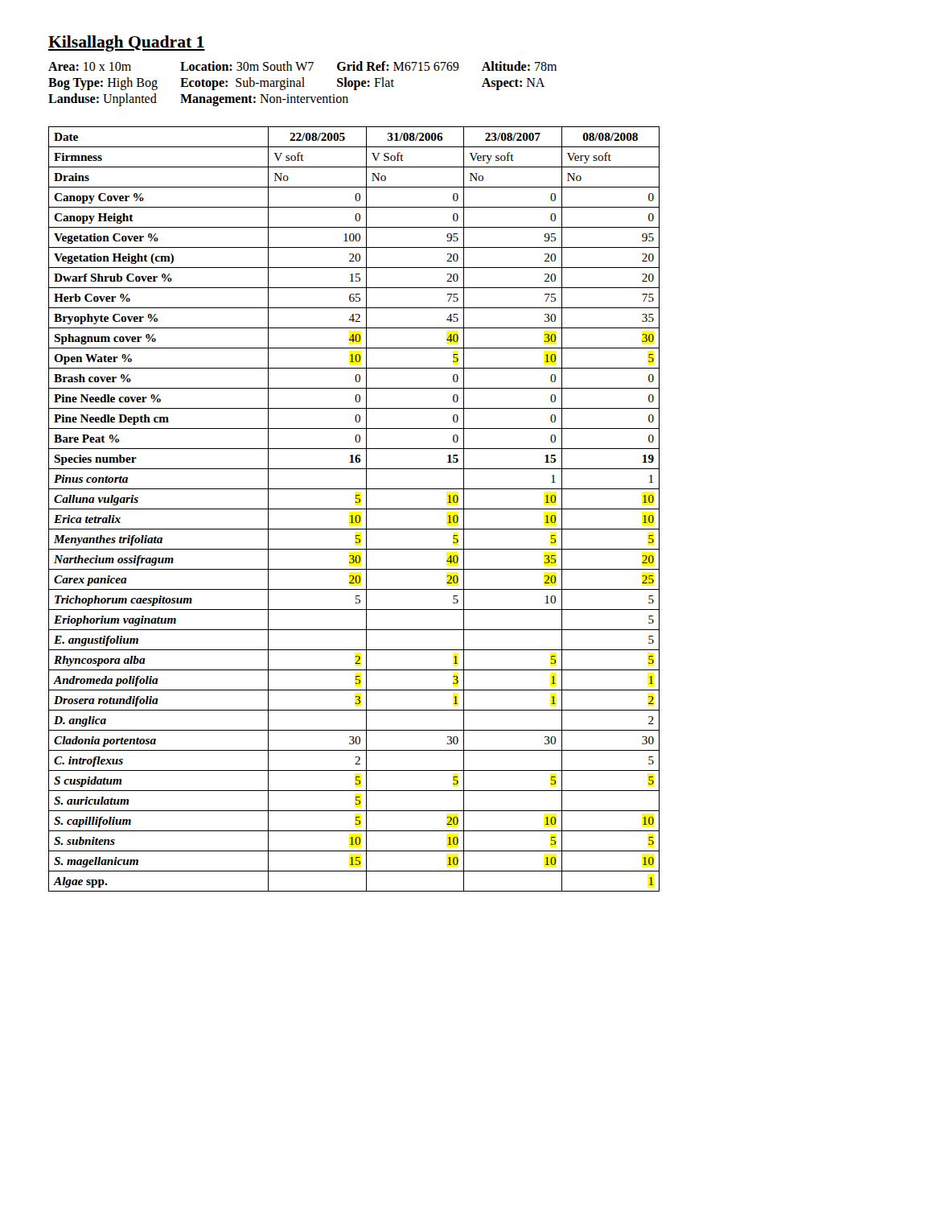Kilsallagh Quadrat 1
| Area: 10 x 10m | Location: 30m South W7 | Grid Ref: M6715 6769 | Altitude: 78m |
| Bog Type: High Bog | Ecotope: Sub-marginal | Slope: Flat | Aspect: NA |
| Landuse: Unplanted | Management: Non-intervention |
| Date | 22/08/2005 | 31/08/2006 | 23/08/2007 | 08/08/2008 |
| --- | --- | --- | --- | --- |
| Firmness | V soft | V Soft | Very soft | Very soft |
| Drains | No | No | No | No |
| Canopy Cover % | 0 | 0 | 0 | 0 |
| Canopy Height | 0 | 0 | 0 | 0 |
| Vegetation Cover % | 100 | 95 | 95 | 95 |
| Vegetation Height (cm) | 20 | 20 | 20 | 20 |
| Dwarf Shrub Cover % | 15 | 20 | 20 | 20 |
| Herb Cover % | 65 | 75 | 75 | 75 |
| Bryophyte Cover % | 42 | 45 | 30 | 35 |
| Sphagnum cover % | 40 | 40 | 30 | 30 |
| Open Water % | 10 | 5 | 10 | 5 |
| Brash cover % | 0 | 0 | 0 | 0 |
| Pine Needle cover % | 0 | 0 | 0 | 0 |
| Pine Needle Depth cm | 0 | 0 | 0 | 0 |
| Bare Peat % | 0 | 0 | 0 | 0 |
| Species number | 16 | 15 | 15 | 19 |
| Pinus contorta | | | 1 | 1 |
| Calluna vulgaris | 5 | 10 | 10 | 10 |
| Erica tetralix | 10 | 10 | 10 | 10 |
| Menyanthes trifoliata | 5 | 5 | 5 | 5 |
| Narthecium ossifragum | 30 | 40 | 35 | 20 |
| Carex panicea | 20 | 20 | 20 | 25 |
| Trichophorum caespitosum | 5 | 5 | 10 | 5 |
| Eriophorium vaginatum | | | | 5 |
| E. angustifolium | | | | 5 |
| Rhyncospora alba | 2 | 1 | 5 | 5 |
| Andromeda polifolia | 5 | 3 | 1 | 1 |
| Drosera rotundifolia | 3 | 1 | 1 | 2 |
| D. anglica | | | | 2 |
| Cladonia portentosa | 30 | 30 | 30 | 30 |
| C. introflexus | 2 | | | 5 |
| S cuspidatum | 5 | 5 | 5 | 5 |
| S. auriculatum | 5 | | | |
| S. capillifolium | 5 | 20 | 10 | 10 |
| S. subnitens | 10 | 10 | 5 | 5 |
| S. magellanicum | 15 | 10 | 10 | 10 |
| Algae spp. | | | | 1 |